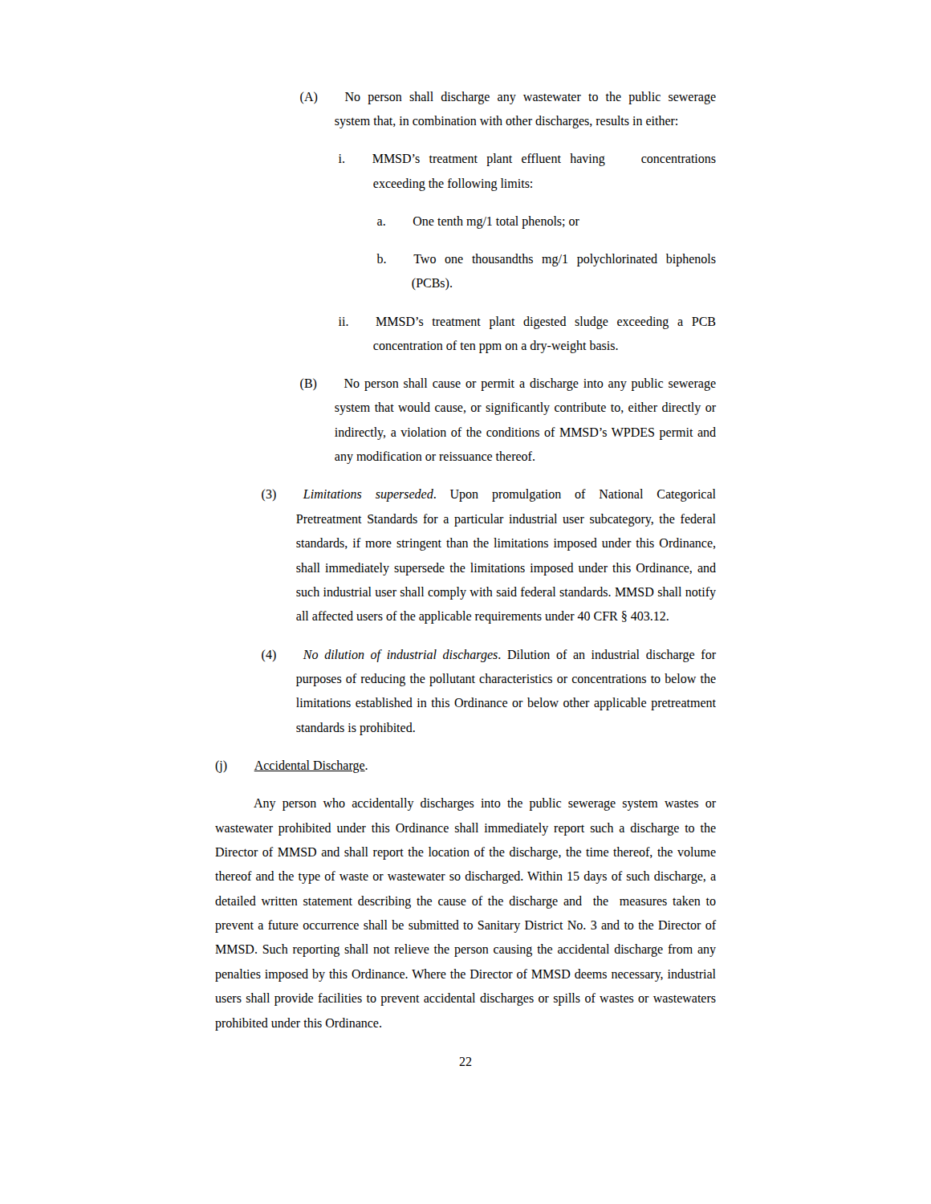(A) No person shall discharge any wastewater to the public sewerage system that, in combination with other discharges, results in either:
i. MMSD’s treatment plant effluent having concentrations exceeding the following limits:
a. One tenth mg/1 total phenols; or
b. Two one thousandths mg/1 polychlorinated biphenols (PCBs).
ii. MMSD’s treatment plant digested sludge exceeding a PCB concentration of ten ppm on a dry-weight basis.
(B) No person shall cause or permit a discharge into any public sewerage system that would cause, or significantly contribute to, either directly or indirectly, a violation of the conditions of MMSD’s WPDES permit and any modification or reissuance thereof.
(3) Limitations superseded. Upon promulgation of National Categorical Pretreatment Standards for a particular industrial user subcategory, the federal standards, if more stringent than the limitations imposed under this Ordinance, shall immediately supersede the limitations imposed under this Ordinance, and such industrial user shall comply with said federal standards. MMSD shall notify all affected users of the applicable requirements under 40 CFR § 403.12.
(4) No dilution of industrial discharges. Dilution of an industrial discharge for purposes of reducing the pollutant characteristics or concentrations to below the limitations established in this Ordinance or below other applicable pretreatment standards is prohibited.
(j) Accidental Discharge.
Any person who accidentally discharges into the public sewerage system wastes or wastewater prohibited under this Ordinance shall immediately report such a discharge to the Director of MMSD and shall report the location of the discharge, the time thereof, the volume thereof and the type of waste or wastewater so discharged. Within 15 days of such discharge, a detailed written statement describing the cause of the discharge and the measures taken to prevent a future occurrence shall be submitted to Sanitary District No. 3 and to the Director of MMSD. Such reporting shall not relieve the person causing the accidental discharge from any penalties imposed by this Ordinance. Where the Director of MMSD deems necessary, industrial users shall provide facilities to prevent accidental discharges or spills of wastes or wastewaters prohibited under this Ordinance.
22